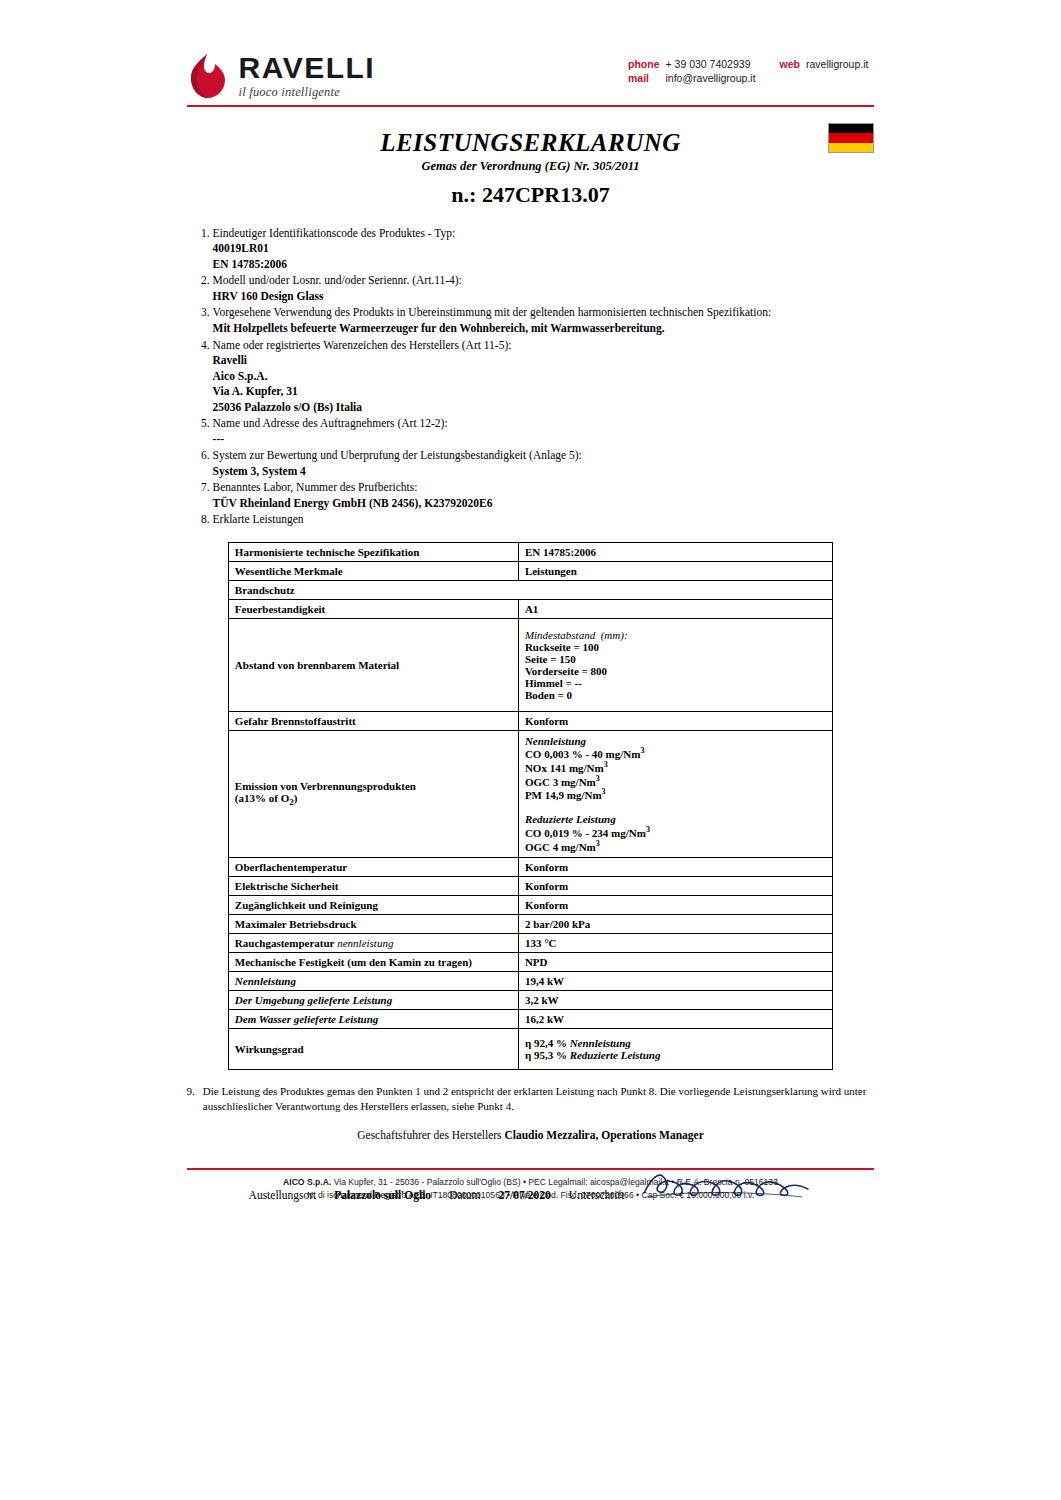RAVELLI
il fuoco intelligente
| phone | + 39 030 7402939 | web | ravelligroup.it |
| mail | info@ravelligroup.it | | |
LEISTUNGSERKLARUNG
Gemas der Verordnung (EG) Nr. 305/2011
n.: 247CPR13.07
Eindeutiger Identifikationscode des Produktes - Typ:
40019LR01
EN 14785:2006
Modell und/oder Losnr. und/oder Seriennr. (Art.11-4):
HRV 160 Design Glass
Vorgesehene Verwendung des Produkts in Ubereinstimmung mit der geltenden harmonisierten technischen Spezifikation:
Mit Holzpellets befeuerte Warmeerzeuger fur den Wohnbereich, mit Warmwasserbereitung.
Name oder registriertes Warenzeichen des Herstellers (Art 11-5):
Ravelli
Aico S.p.A.
Via A. Kupfer, 31
25036 Palazzolo s/O (Bs) Italia
Name und Adresse des Auftragnehmers (Art 12-2):
---
System zur Bewertung und Uberprufung der Leistungsbestandigkeit (Anlage 5):
System 3, System 4
Benanntes Labor, Nummer des Prufberichts:
TÜV Rheinland Energy GmbH (NB 2456), K23792020E6
Erklarte Leistungen
| Harmonisierte technische Spezifikation | EN 14785:2006 |
| Wesentliche Merkmale | Leistungen |
| Brandschutz |
| Feuerbestandigkeit | A1 |
| Abstand von brennbarem Material | Mindestabstand (mm): Ruckseite = 100 Seite = 150 Vorderseite = 800 Himmel = -- Boden = 0 |
| Gefahr Brennstoffaustritt | Konform |
| Emission von Verbrennungsprodukten (a13% of O 2 ) | Nennleistung CO 0,003 % - 40 mg/Nm 3 NOx 141 mg/Nm 3 OGC 3 mg/Nm 3 PM 14,9 mg/Nm 3 Reduzierte Leistung CO 0,019 % - 234 mg/Nm 3 OGC 4 mg/Nm 3 |
| Oberflachentemperatur | Konform |
| Elektrische Sicherheit | Konform |
| Zugänglichkeit und Reinigung | Konform |
| Maximaler Betriebsdruck | 2 bar/200 kPa |
| Rauchgastemperatur nennleistung | 133 °C |
| Mechanische Festigkeit (um den Kamin zu tragen) | NPD |
| Nennleistung | 19,4 kW |
| Der Umgebung gelieferte Leistung | 3,2 kW |
| Dem Wasser gelieferte Leistung | 16,2 kW |
| Wirkungsgrad | η 92,4 % Nennleistung η 95,3 % Reduzierte Leistung |
9.
Die Leistung des Produktes gemas den Punkten 1 und 2 entspricht der erklarten Leistung nach Punkt 8. Die vorliegende Leistungserklarung wird unter ausschlieslicher Verantwortung des Herstellers erlassen, siehe Punkt 4.
Geschaftsfuhrer des Herstellers Claudio Mezzalira, Operations Manager
Austellungsort Palazzolo sull'Oglio Datum 27/07/2020 Unterschrift
AICO S.p.A. Via Kupfer, 31 - 25036 - Palazzolo sull'Oglio (BS) • PEC Legalmail: aicospa@legalmail.it • R.E.A. Brescia n. 0516133
N. di iscrizione al Registro AEE: IT18080000010563 • P.iva e Cod. Fisc. 07007260966 • Cap Soc. € 10.000.000,00 i.v.